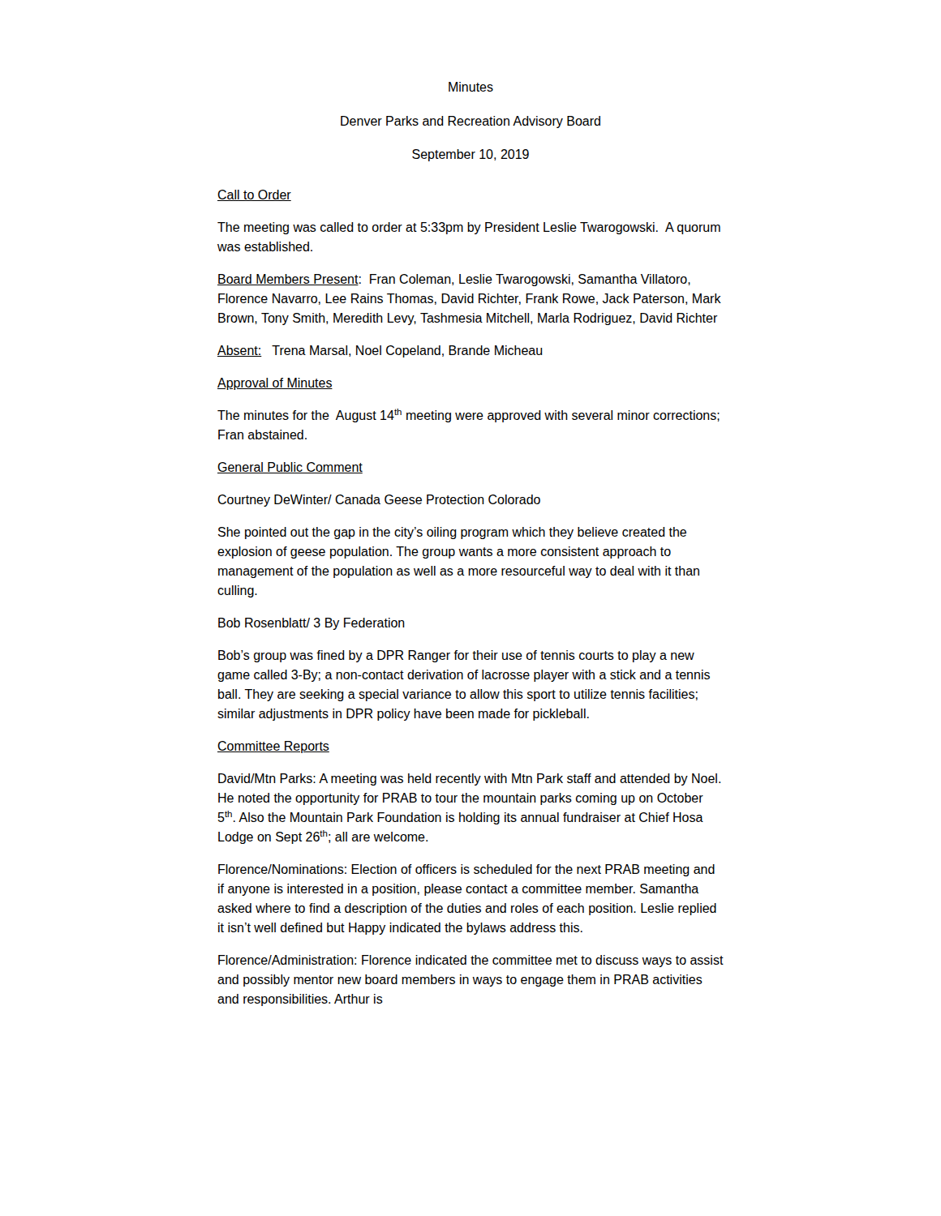Minutes
Denver Parks and Recreation Advisory Board
September 10, 2019
Call to Order
The meeting was called to order at 5:33pm by President Leslie Twarogowski. A quorum was established.
Board Members Present: Fran Coleman, Leslie Twarogowski, Samantha Villatoro, Florence Navarro, Lee Rains Thomas, David Richter, Frank Rowe, Jack Paterson, Mark Brown, Tony Smith, Meredith Levy, Tashmesia Mitchell, Marla Rodriguez, David Richter
Absent: Trena Marsal, Noel Copeland, Brande Micheau
Approval of Minutes
The minutes for the August 14th meeting were approved with several minor corrections; Fran abstained.
General Public Comment
Courtney DeWinter/ Canada Geese Protection Colorado
She pointed out the gap in the city’s oiling program which they believe created the explosion of geese population. The group wants a more consistent approach to management of the population as well as a more resourceful way to deal with it than culling.
Bob Rosenblatt/ 3 By Federation
Bob’s group was fined by a DPR Ranger for their use of tennis courts to play a new game called 3-By; a non-contact derivation of lacrosse player with a stick and a tennis ball. They are seeking a special variance to allow this sport to utilize tennis facilities; similar adjustments in DPR policy have been made for pickleball.
Committee Reports
David/Mtn Parks: A meeting was held recently with Mtn Park staff and attended by Noel. He noted the opportunity for PRAB to tour the mountain parks coming up on October 5th. Also the Mountain Park Foundation is holding its annual fundraiser at Chief Hosa Lodge on Sept 26th; all are welcome.
Florence/Nominations: Election of officers is scheduled for the next PRAB meeting and if anyone is interested in a position, please contact a committee member. Samantha asked where to find a description of the duties and roles of each position. Leslie replied it isn’t well defined but Happy indicated the bylaws address this.
Florence/Administration: Florence indicated the committee met to discuss ways to assist and possibly mentor new board members in ways to engage them in PRAB activities and responsibilities. Arthur is